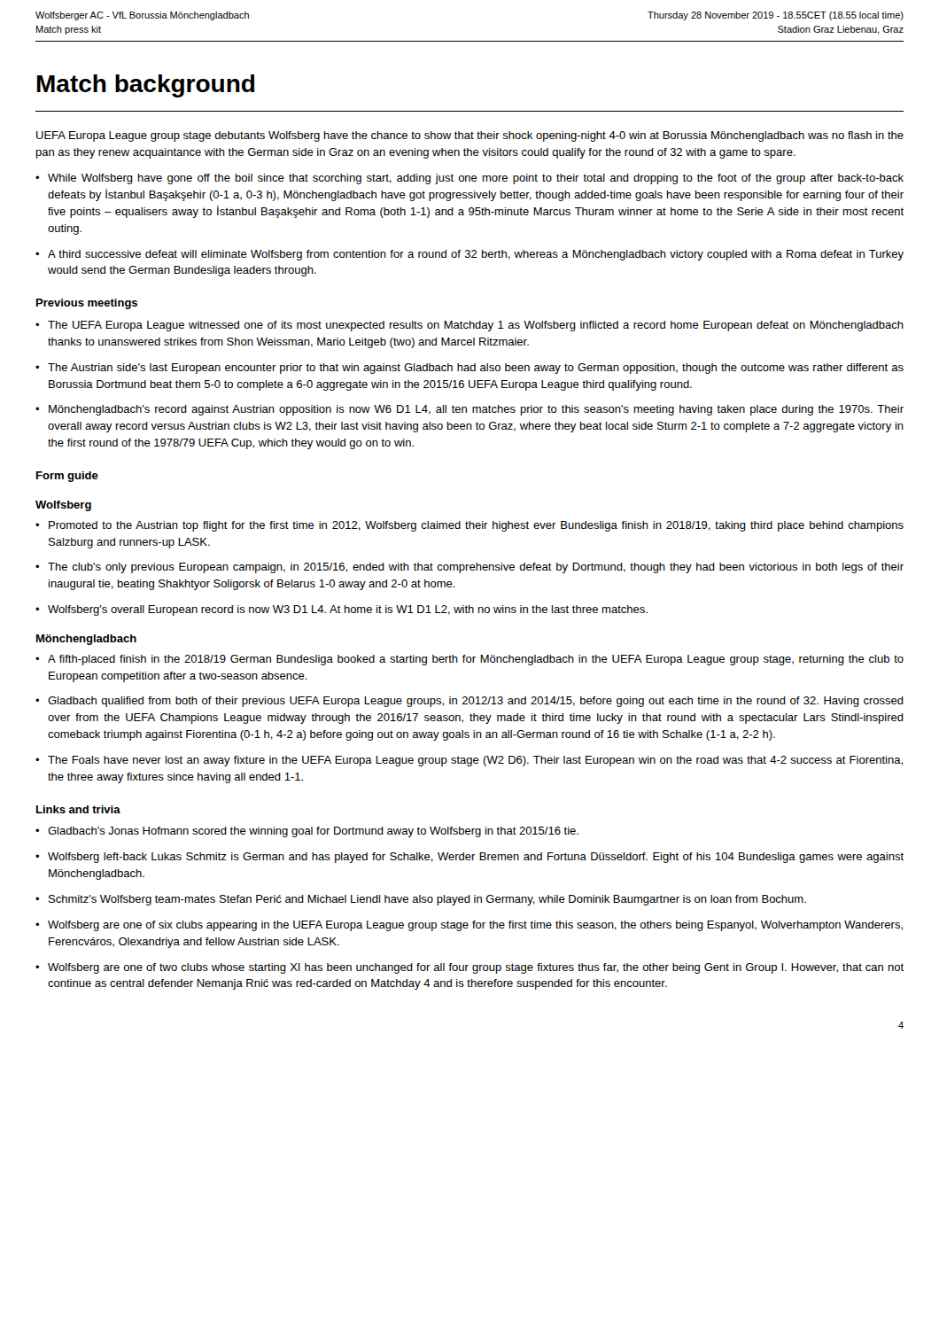Wolfsberger AC - VfL Borussia Mönchengladbach Match press kit
Thursday 28 November 2019 - 18.55CET (18.55 local time) Stadion Graz Liebenau, Graz
Match background
UEFA Europa League group stage debutants Wolfsberg have the chance to show that their shock opening-night 4-0 win at Borussia Mönchengladbach was no flash in the pan as they renew acquaintance with the German side in Graz on an evening when the visitors could qualify for the round of 32 with a game to spare.
While Wolfsberg have gone off the boil since that scorching start, adding just one more point to their total and dropping to the foot of the group after back-to-back defeats by İstanbul Başakşehir (0-1 a, 0-3 h), Mönchengladbach have got progressively better, though added-time goals have been responsible for earning four of their five points – equalisers away to İstanbul Başakşehir and Roma (both 1-1) and a 95th-minute Marcus Thuram winner at home to the Serie A side in their most recent outing.
A third successive defeat will eliminate Wolfsberg from contention for a round of 32 berth, whereas a Mönchengladbach victory coupled with a Roma defeat in Turkey would send the German Bundesliga leaders through.
Previous meetings
The UEFA Europa League witnessed one of its most unexpected results on Matchday 1 as Wolfsberg inflicted a record home European defeat on Mönchengladbach thanks to unanswered strikes from Shon Weissman, Mario Leitgeb (two) and Marcel Ritzmaier.
The Austrian side's last European encounter prior to that win against Gladbach had also been away to German opposition, though the outcome was rather different as Borussia Dortmund beat them 5-0 to complete a 6-0 aggregate win in the 2015/16 UEFA Europa League third qualifying round.
Mönchengladbach's record against Austrian opposition is now W6 D1 L4, all ten matches prior to this season's meeting having taken place during the 1970s. Their overall away record versus Austrian clubs is W2 L3, their last visit having also been to Graz, where they beat local side Sturm 2-1 to complete a 7-2 aggregate victory in the first round of the 1978/79 UEFA Cup, which they would go on to win.
Form guide
Wolfsberg
Promoted to the Austrian top flight for the first time in 2012, Wolfsberg claimed their highest ever Bundesliga finish in 2018/19, taking third place behind champions Salzburg and runners-up LASK.
The club's only previous European campaign, in 2015/16, ended with that comprehensive defeat by Dortmund, though they had been victorious in both legs of their inaugural tie, beating Shakhtyor Soligorsk of Belarus 1-0 away and 2-0 at home.
Wolfsberg's overall European record is now W3 D1 L4. At home it is W1 D1 L2, with no wins in the last three matches.
Mönchengladbach
A fifth-placed finish in the 2018/19 German Bundesliga booked a starting berth for Mönchengladbach in the UEFA Europa League group stage, returning the club to European competition after a two-season absence.
Gladbach qualified from both of their previous UEFA Europa League groups, in 2012/13 and 2014/15, before going out each time in the round of 32. Having crossed over from the UEFA Champions League midway through the 2016/17 season, they made it third time lucky in that round with a spectacular Lars Stindl-inspired comeback triumph against Fiorentina (0-1 h, 4-2 a) before going out on away goals in an all-German round of 16 tie with Schalke (1-1 a, 2-2 h).
The Foals have never lost an away fixture in the UEFA Europa League group stage (W2 D6). Their last European win on the road was that 4-2 success at Fiorentina, the three away fixtures since having all ended 1-1.
Links and trivia
Gladbach's Jonas Hofmann scored the winning goal for Dortmund away to Wolfsberg in that 2015/16 tie.
Wolfsberg left-back Lukas Schmitz is German and has played for Schalke, Werder Bremen and Fortuna Düsseldorf. Eight of his 104 Bundesliga games were against Mönchengladbach.
Schmitz's Wolfsberg team-mates Stefan Perić and Michael Liendl have also played in Germany, while Dominik Baumgartner is on loan from Bochum.
Wolfsberg are one of six clubs appearing in the UEFA Europa League group stage for the first time this season, the others being Espanyol, Wolverhampton Wanderers, Ferencváros, Olexandriya and fellow Austrian side LASK.
Wolfsberg are one of two clubs whose starting XI has been unchanged for all four group stage fixtures thus far, the other being Gent in Group I. However, that can not continue as central defender Nemanja Rnić was red-carded on Matchday 4 and is therefore suspended for this encounter.
4